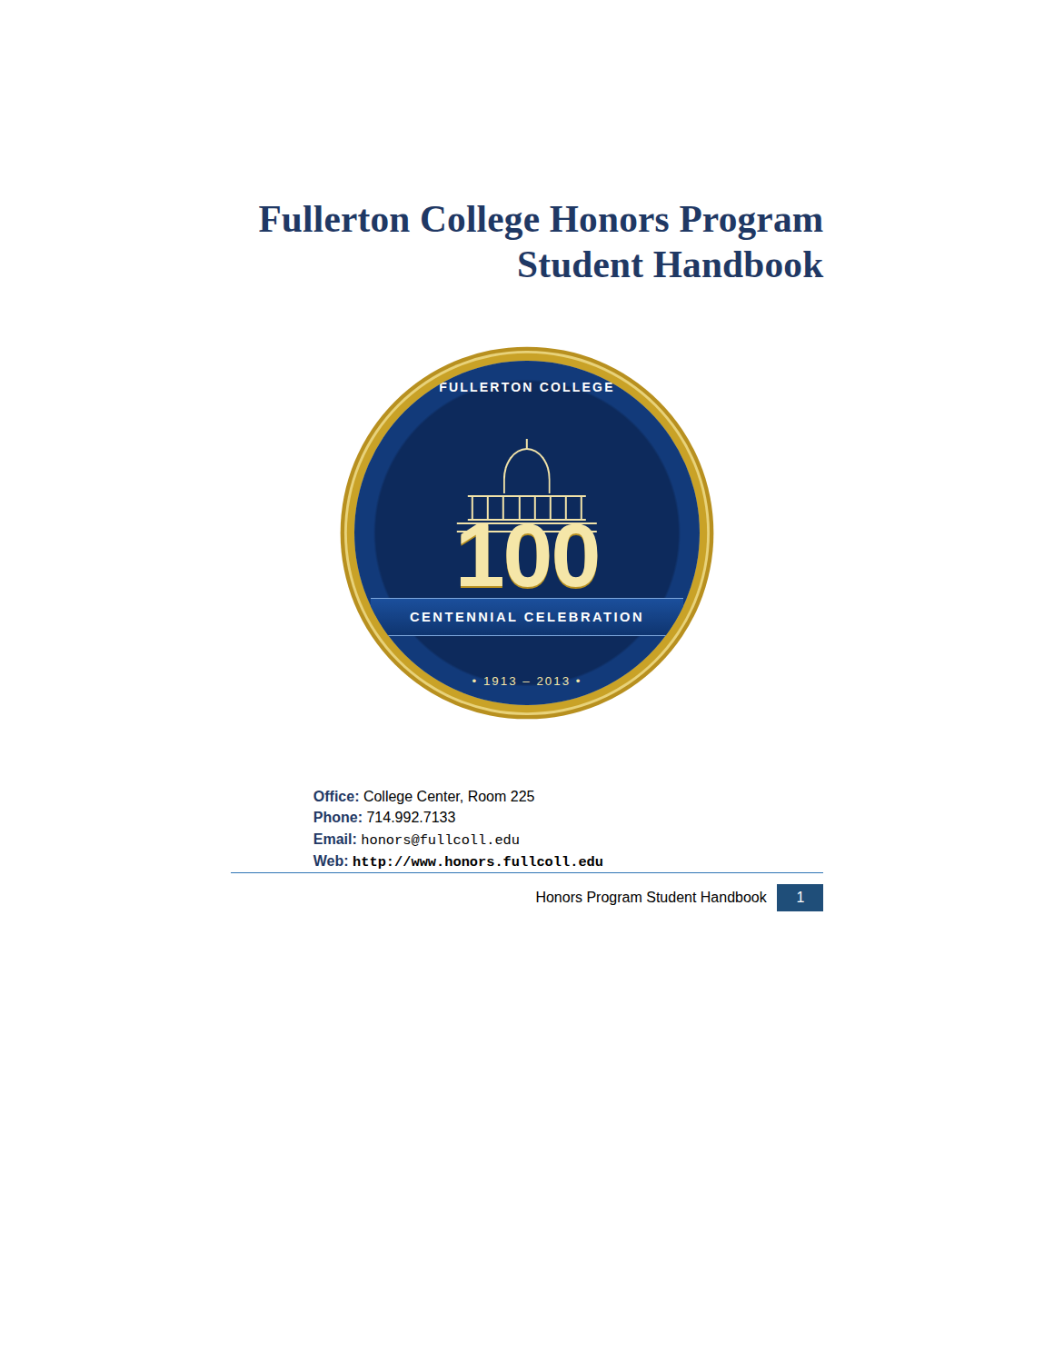Fullerton College Honors Program
Student Handbook
Fullerton College
100
Centennial Celebration
• 1913 – 2013 •
Office: College Center, Room 225
Phone: 714.992.7133
Email: honors@fullcoll.edu
Web: http://www.honors.fullcoll.edu
Honors Program Student Handbook
1